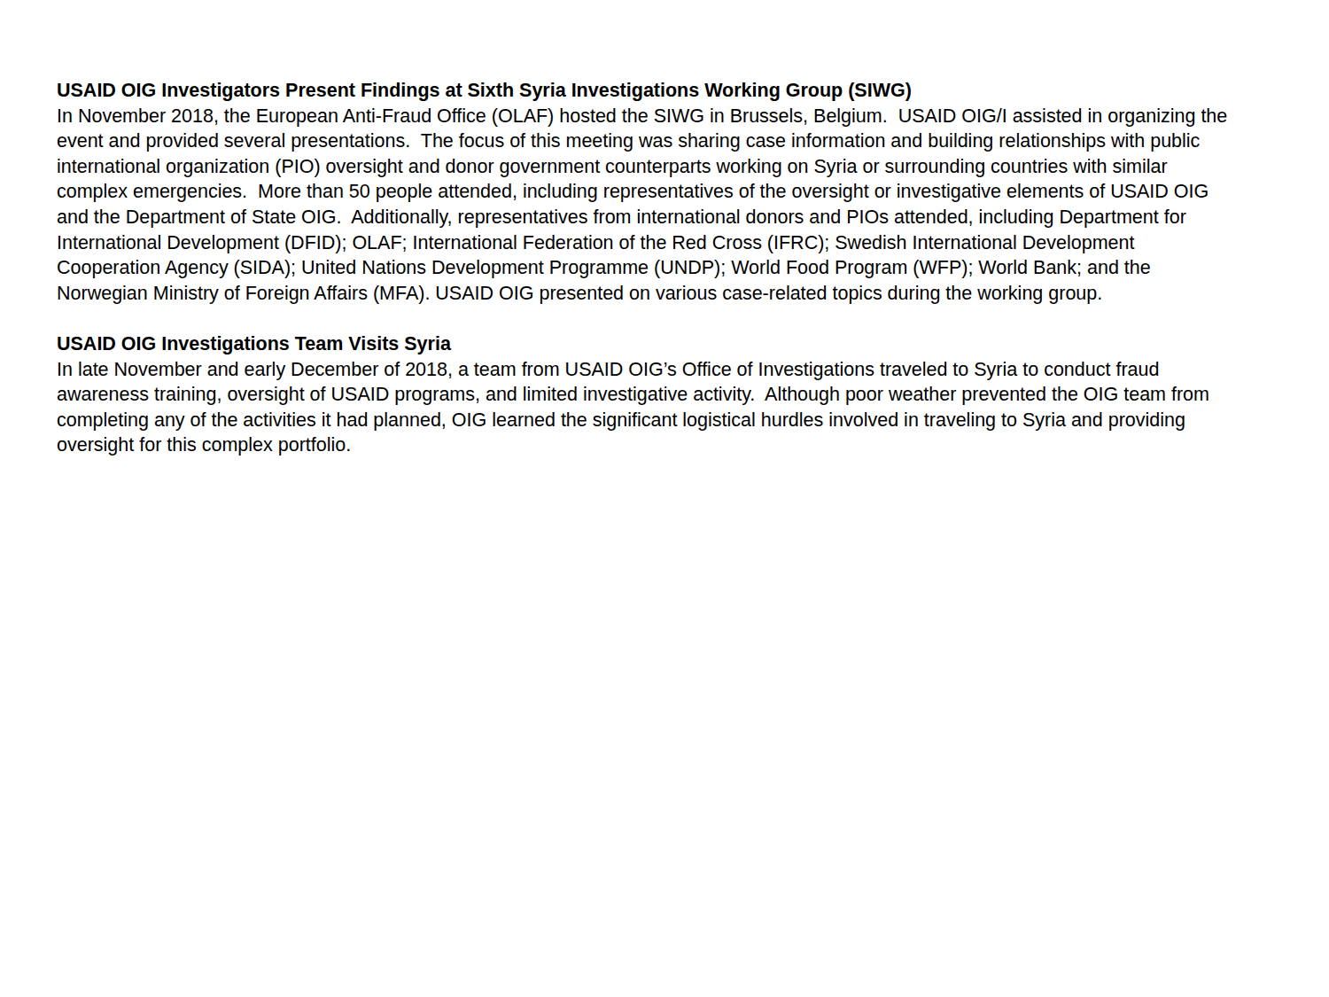USAID OIG Investigators Present Findings at Sixth Syria Investigations Working Group (SIWG)
In November 2018, the European Anti-Fraud Office (OLAF) hosted the SIWG in Brussels, Belgium. USAID OIG/I assisted in organizing the event and provided several presentations. The focus of this meeting was sharing case information and building relationships with public international organization (PIO) oversight and donor government counterparts working on Syria or surrounding countries with similar complex emergencies. More than 50 people attended, including representatives of the oversight or investigative elements of USAID OIG and the Department of State OIG. Additionally, representatives from international donors and PIOs attended, including Department for International Development (DFID); OLAF; International Federation of the Red Cross (IFRC); Swedish International Development Cooperation Agency (SIDA); United Nations Development Programme (UNDP); World Food Program (WFP); World Bank; and the Norwegian Ministry of Foreign Affairs (MFA). USAID OIG presented on various case-related topics during the working group.
USAID OIG Investigations Team Visits Syria
In late November and early December of 2018, a team from USAID OIG’s Office of Investigations traveled to Syria to conduct fraud awareness training, oversight of USAID programs, and limited investigative activity. Although poor weather prevented the OIG team from completing any of the activities it had planned, OIG learned the significant logistical hurdles involved in traveling to Syria and providing oversight for this complex portfolio.